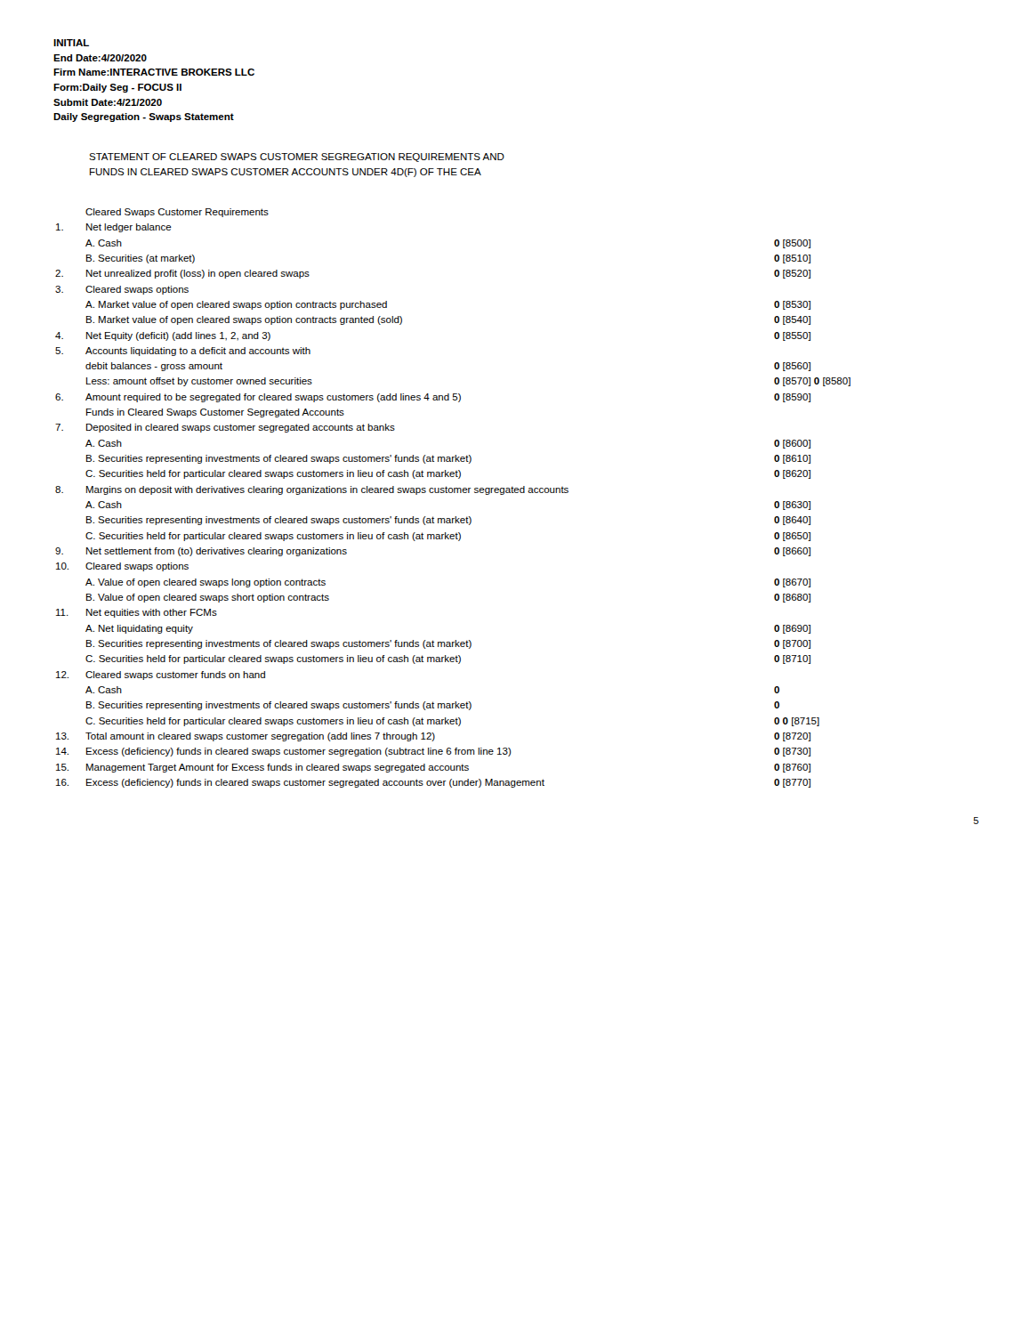INITIAL
End Date:4/20/2020
Firm Name:INTERACTIVE BROKERS LLC
Form:Daily Seg - FOCUS II
Submit Date:4/21/2020
Daily Segregation - Swaps Statement
STATEMENT OF CLEARED SWAPS CUSTOMER SEGREGATION REQUIREMENTS AND
FUNDS IN CLEARED SWAPS CUSTOMER ACCOUNTS UNDER 4D(F) OF THE CEA
| | Cleared Swaps Customer Requirements | |
| 1. | Net ledger balance | |
| | A. Cash | 0 [8500] |
| | B. Securities (at market) | 0 [8510] |
| 2. | Net unrealized profit (loss) in open cleared swaps | 0 [8520] |
| 3. | Cleared swaps options | |
| | A. Market value of open cleared swaps option contracts purchased | 0 [8530] |
| | B. Market value of open cleared swaps option contracts granted (sold) | 0 [8540] |
| 4. | Net Equity (deficit) (add lines 1, 2, and 3) | 0 [8550] |
| 5. | Accounts liquidating to a deficit and accounts with | |
| | debit balances - gross amount | 0 [8560] |
| | Less: amount offset by customer owned securities | 0 [8570] 0 [8580] |
| 6. | Amount required to be segregated for cleared swaps customers (add lines 4 and 5) | 0 [8590] |
| | Funds in Cleared Swaps Customer Segregated Accounts | |
| 7. | Deposited in cleared swaps customer segregated accounts at banks | |
| | A. Cash | 0 [8600] |
| | B. Securities representing investments of cleared swaps customers' funds (at market) | 0 [8610] |
| | C. Securities held for particular cleared swaps customers in lieu of cash (at market) | 0 [8620] |
| 8. | Margins on deposit with derivatives clearing organizations in cleared swaps customer segregated accounts | |
| | A. Cash | 0 [8630] |
| | B. Securities representing investments of cleared swaps customers' funds (at market) | 0 [8640] |
| | C. Securities held for particular cleared swaps customers in lieu of cash (at market) | 0 [8650] |
| 9. | Net settlement from (to) derivatives clearing organizations | 0 [8660] |
| 10. | Cleared swaps options | |
| | A. Value of open cleared swaps long option contracts | 0 [8670] |
| | B. Value of open cleared swaps short option contracts | 0 [8680] |
| 11. | Net equities with other FCMs | |
| | A. Net liquidating equity | 0 [8690] |
| | B. Securities representing investments of cleared swaps customers' funds (at market) | 0 [8700] |
| | C. Securities held for particular cleared swaps customers in lieu of cash (at market) | 0 [8710] |
| 12. | Cleared swaps customer funds on hand | |
| | A. Cash | 0 |
| | B. Securities representing investments of cleared swaps customers' funds (at market) | 0 |
| | C. Securities held for particular cleared swaps customers in lieu of cash (at market) | 0 0 [8715] |
| 13. | Total amount in cleared swaps customer segregation (add lines 7 through 12) | 0 [8720] |
| 14. | Excess (deficiency) funds in cleared swaps customer segregation (subtract line 6 from line 13) | 0 [8730] |
| 15. | Management Target Amount for Excess funds in cleared swaps segregated accounts | 0 [8760] |
| 16. | Excess (deficiency) funds in cleared swaps customer segregated accounts over (under) Management | 0 [8770] |
5